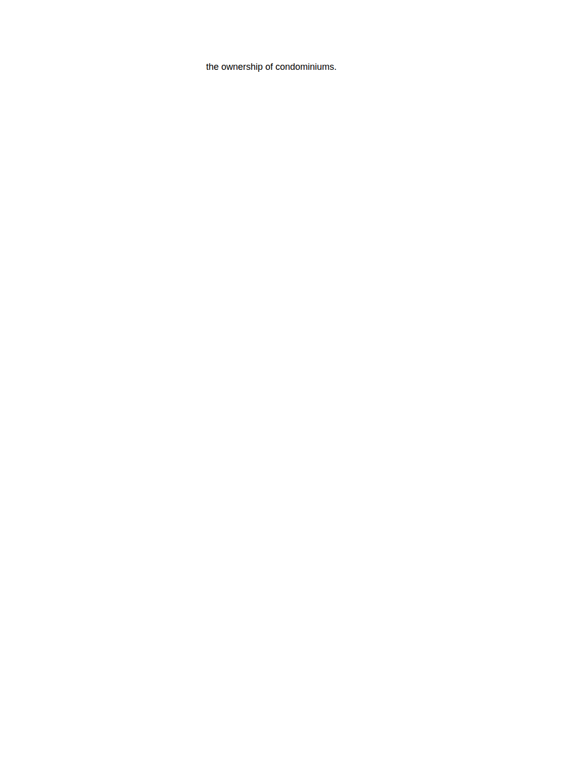the ownership of condominiums.